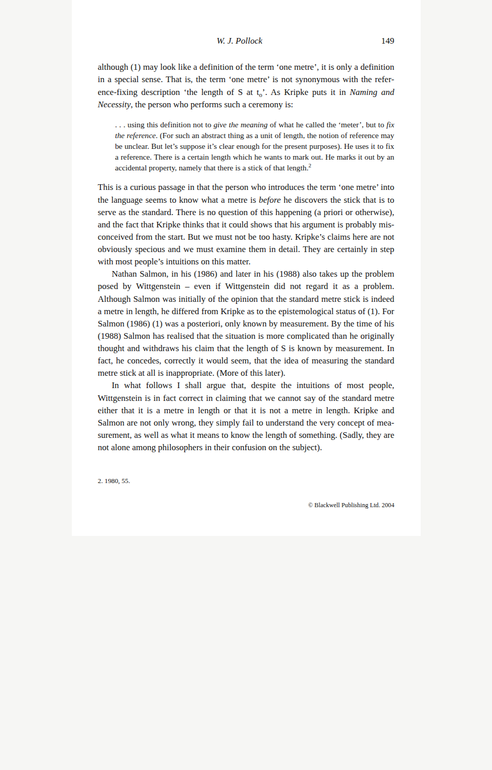W. J. Pollock 149
although (1) may look like a definition of the term ‘one metre’, it is only a definition in a special sense. That is, the term ‘one metre’ is not synonymous with the reference-fixing description ‘the length of S at to’. As Kripke puts it in Naming and Necessity, the person who performs such a ceremony is:
. . . using this definition not to give the meaning of what he called the ‘meter’, but to fix the reference. (For such an abstract thing as a unit of length, the notion of reference may be unclear. But let’s suppose it’s clear enough for the present purposes). He uses it to fix a reference. There is a certain length which he wants to mark out. He marks it out by an accidental property, namely that there is a stick of that length.2
This is a curious passage in that the person who introduces the term ‘one metre’ into the language seems to know what a metre is before he discovers the stick that is to serve as the standard. There is no question of this happening (a priori or otherwise), and the fact that Kripke thinks that it could shows that his argument is probably misconceived from the start. But we must not be too hasty. Kripke’s claims here are not obviously specious and we must examine them in detail. They are certainly in step with most people’s intuitions on this matter.
Nathan Salmon, in his (1986) and later in his (1988) also takes up the problem posed by Wittgenstein – even if Wittgenstein did not regard it as a problem. Although Salmon was initially of the opinion that the standard metre stick is indeed a metre in length, he differed from Kripke as to the epistemological status of (1). For Salmon (1986) (1) was a posteriori, only known by measurement. By the time of his (1988) Salmon has realised that the situation is more complicated than he originally thought and withdraws his claim that the length of S is known by measurement. In fact, he concedes, correctly it would seem, that the idea of measuring the standard metre stick at all is inappropriate. (More of this later).
In what follows I shall argue that, despite the intuitions of most people, Wittgenstein is in fact correct in claiming that we cannot say of the standard metre either that it is a metre in length or that it is not a metre in length. Kripke and Salmon are not only wrong, they simply fail to understand the very concept of measurement, as well as what it means to know the length of something. (Sadly, they are not alone among philosophers in their confusion on the subject).
2. 1980, 55.
© Blackwell Publishing Ltd. 2004